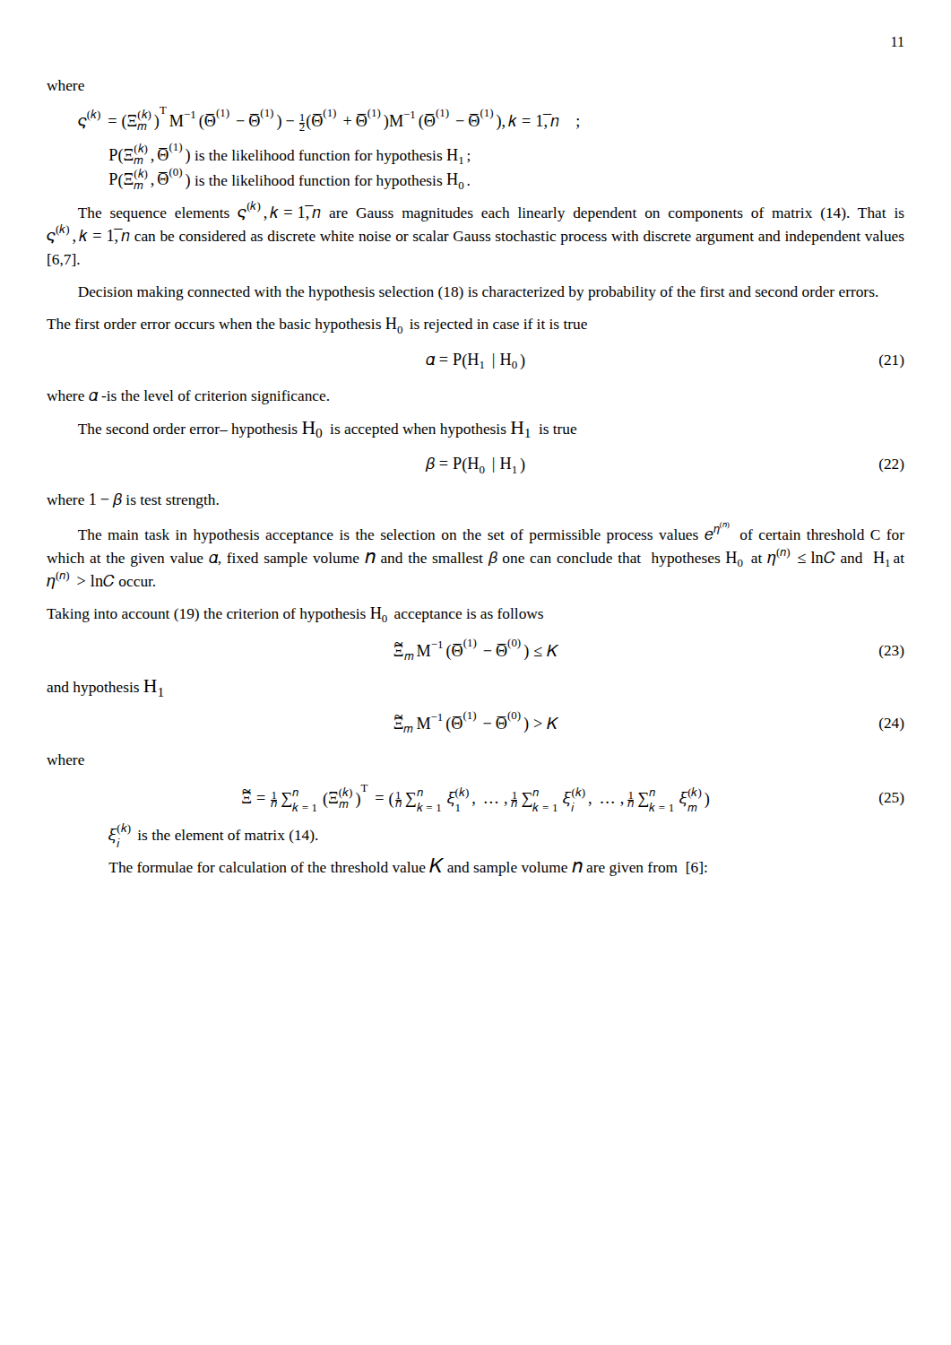11
where
ς(k) = (Ξm(k)) T M−1 ( Θ¯(1) − Θ¯(1) ) − 12 ( Θ¯(1) + Θ¯(1) ) M−1 ( Θ¯(1) − Θ¯(1) ) , k=1,n¯ ;
P ( Ξm(k) , Θ¯(1) ) is the likelihood function for hypothesis H1;
P ( Ξm(k) , Θ¯(0) ) is the likelihood function for hypothesis H0.
The sequence elements ς(k) ,k=1,n¯ are Gauss magnitudes each linearly dependent on components of matrix (14). That is ς(k) ,k=1,n¯ can be considered as discrete white noise or scalar Gauss stochastic process with discrete argument and independent values [6,7].
Decision making connected with the hypothesis selection (18) is characterized by probability of the first and second order errors.
The first order error occurs when the basic hypothesis H0 is rejected in case if it is true
α=P (H1|H0) (21)
where α -is the level of criterion significance.
The second order error– hypothesis H0 is accepted when hypothesis H1 is true
β=P (H0|H1) (22)
where 1−β is test strength.
The main task in hypothesis acceptance is the selection on the set of permissible process values eη(n) of certain threshold C for which at the given value α, fixed sample volume n and the smallest β one can conclude that hypotheses H0 at η(n)≤ln⁡C and H1at η(n)>ln⁡C occur.
Taking into account (19) the criterion of hypothesis H0 acceptance is as follows
Ξ~m M−1 ( Θ¯(1) − Θ¯(0) ) ≤K (23)
and hypothesis H1
Ξ~m M−1 ( Θ¯(1) − Θ¯(0) ) >K (24)
where
Ξ~ = 1n ∑k=1n (Ξm(k)) T = ( 1n ∑k=1n ξ1(k) ,…, 1n ∑k=1n ξi(k) ,…, 1n ∑k=1n ξm(k) ) (25)
ξi(k) is the element of matrix (14).
The formulae for calculation of the threshold value K and sample volume n are given from [6]: